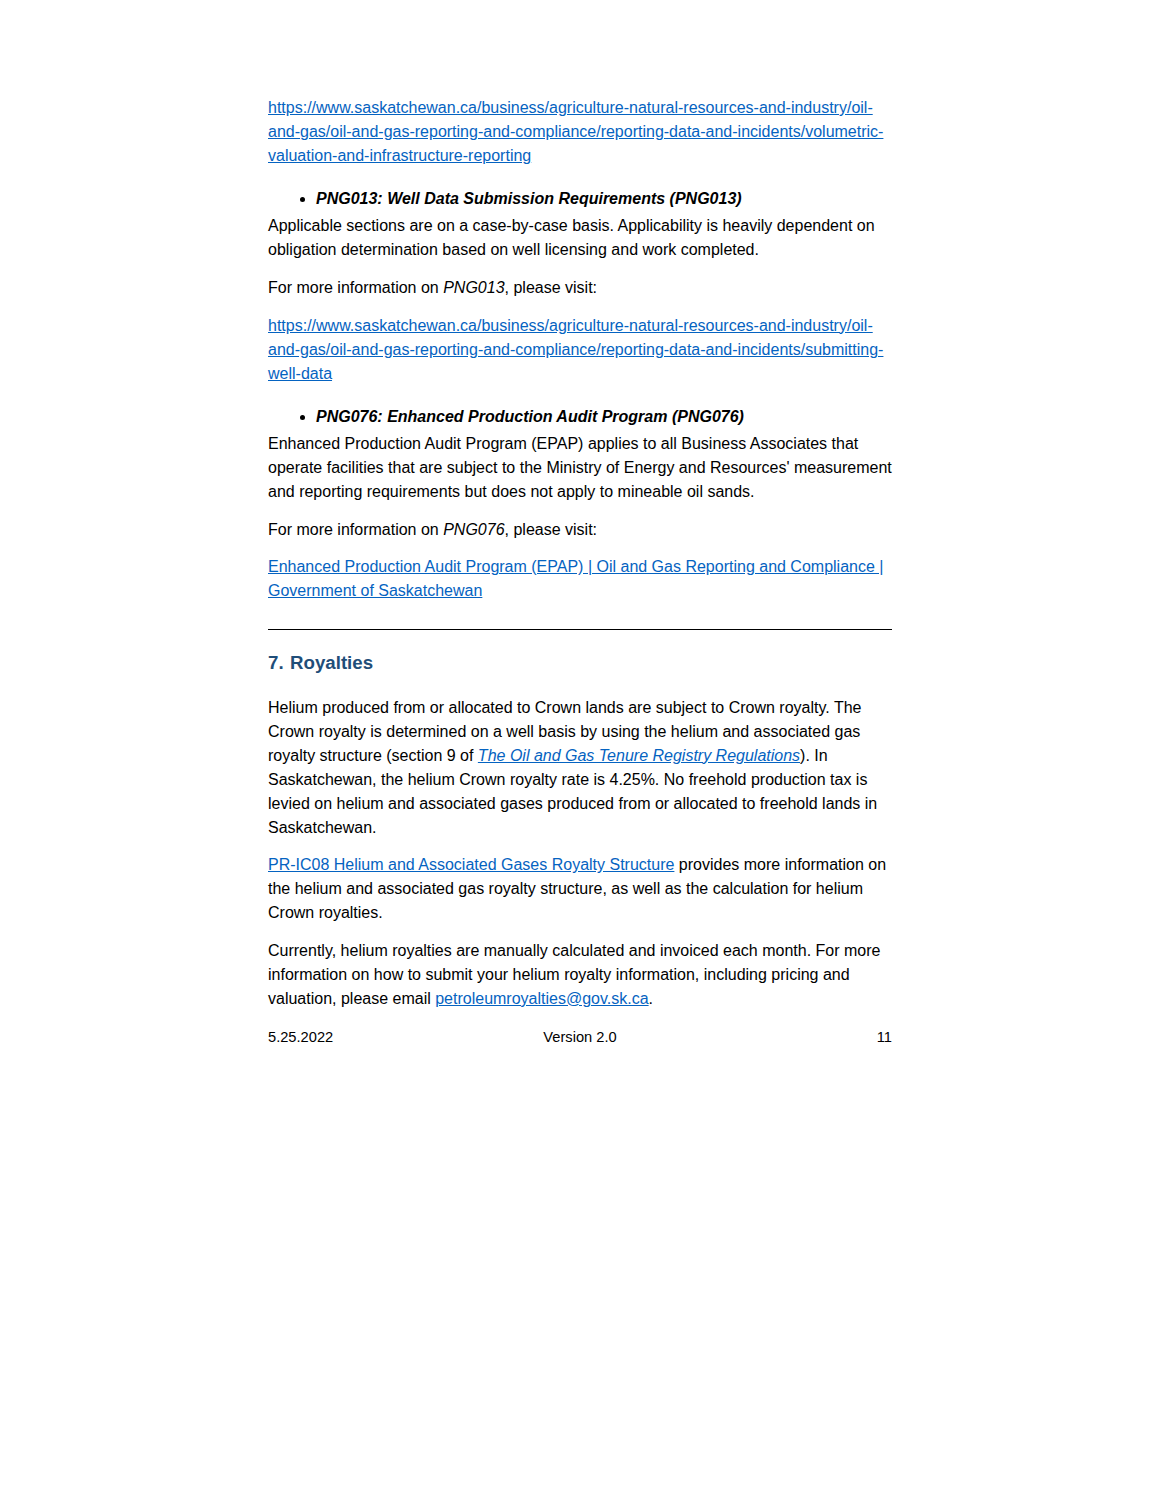https://www.saskatchewan.ca/business/agriculture-natural-resources-and-industry/oil-and-gas/oil-and-gas-reporting-and-compliance/reporting-data-and-incidents/volumetric-valuation-and-infrastructure-reporting
PNG013: Well Data Submission Requirements (PNG013)
Applicable sections are on a case-by-case basis. Applicability is heavily dependent on obligation determination based on well licensing and work completed.
For more information on PNG013, please visit:
https://www.saskatchewan.ca/business/agriculture-natural-resources-and-industry/oil-and-gas/oil-and-gas-reporting-and-compliance/reporting-data-and-incidents/submitting-well-data
PNG076: Enhanced Production Audit Program (PNG076)
Enhanced Production Audit Program (EPAP) applies to all Business Associates that operate facilities that are subject to the Ministry of Energy and Resources' measurement and reporting requirements but does not apply to mineable oil sands.
For more information on PNG076, please visit:
Enhanced Production Audit Program (EPAP) | Oil and Gas Reporting and Compliance | Government of Saskatchewan
7. Royalties
Helium produced from or allocated to Crown lands are subject to Crown royalty. The Crown royalty is determined on a well basis by using the helium and associated gas royalty structure (section 9 of The Oil and Gas Tenure Registry Regulations). In Saskatchewan, the helium Crown royalty rate is 4.25%. No freehold production tax is levied on helium and associated gases produced from or allocated to freehold lands in Saskatchewan.
PR-IC08 Helium and Associated Gases Royalty Structure provides more information on the helium and associated gas royalty structure, as well as the calculation for helium Crown royalties.
Currently, helium royalties are manually calculated and invoiced each month. For more information on how to submit your helium royalty information, including pricing and valuation, please email petroleumroyalties@gov.sk.ca.
5.25.2022
Version 2.0
11